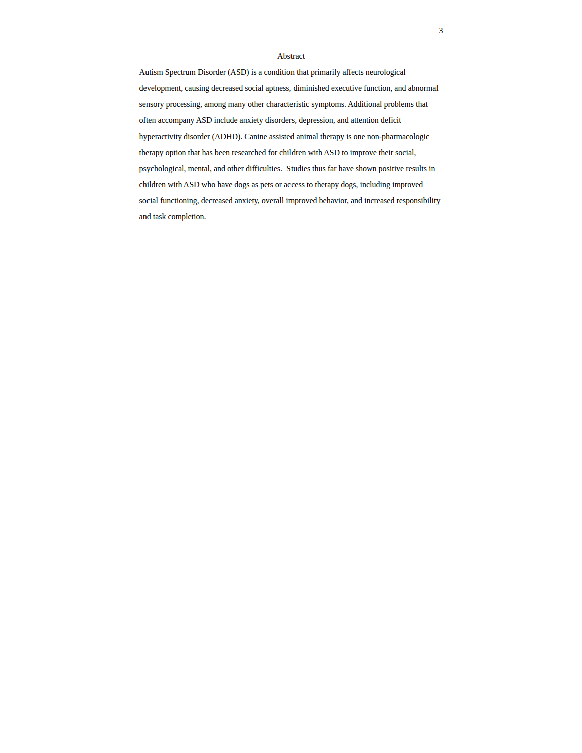3
Abstract
Autism Spectrum Disorder (ASD) is a condition that primarily affects neurological development, causing decreased social aptness, diminished executive function, and abnormal sensory processing, among many other characteristic symptoms. Additional problems that often accompany ASD include anxiety disorders, depression, and attention deficit hyperactivity disorder (ADHD). Canine assisted animal therapy is one non-pharmacologic therapy option that has been researched for children with ASD to improve their social, psychological, mental, and other difficulties. Studies thus far have shown positive results in children with ASD who have dogs as pets or access to therapy dogs, including improved social functioning, decreased anxiety, overall improved behavior, and increased responsibility and task completion.